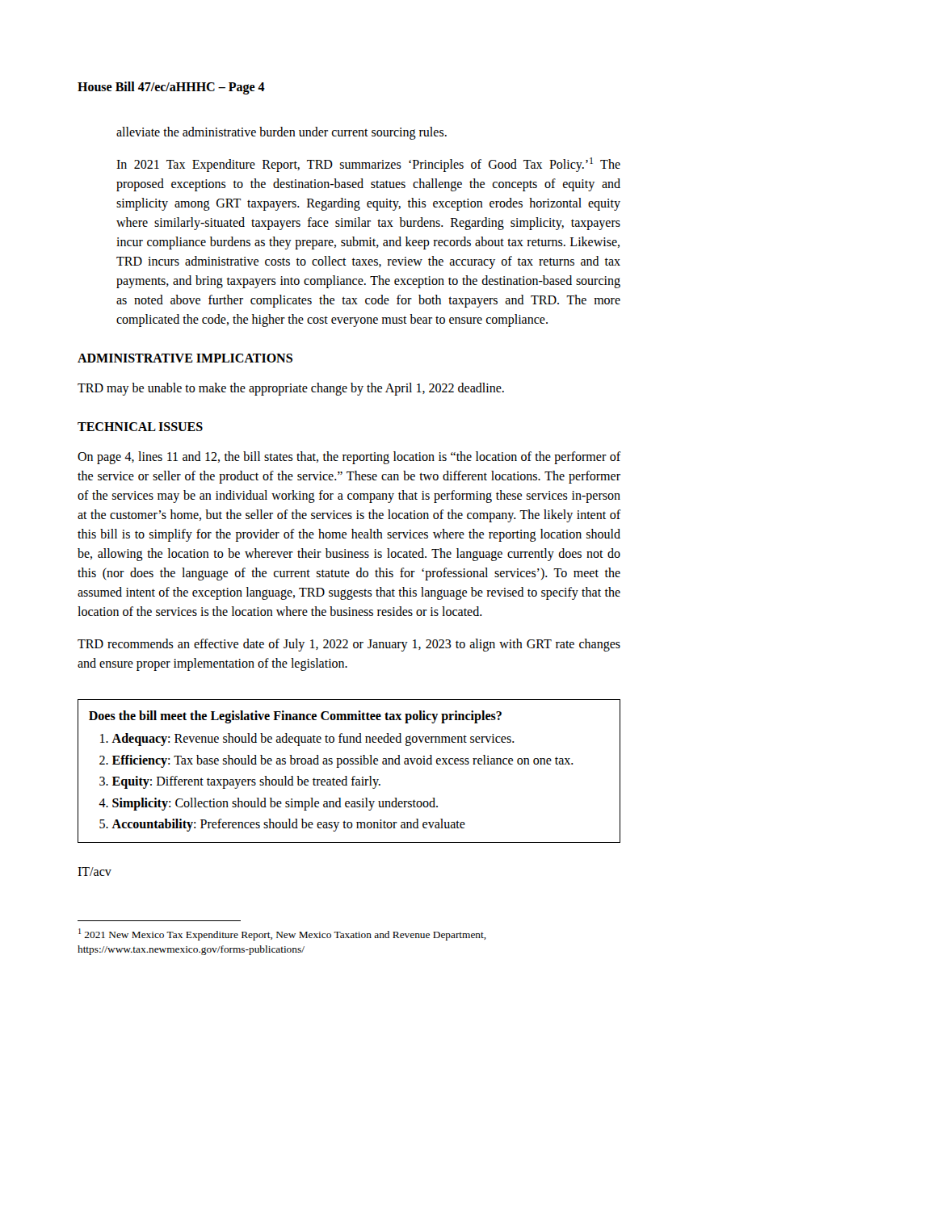House Bill 47/ec/aHHHC – Page 4
alleviate the administrative burden under current sourcing rules.
In 2021 Tax Expenditure Report, TRD summarizes ‘Principles of Good Tax Policy.’1 The proposed exceptions to the destination-based statues challenge the concepts of equity and simplicity among GRT taxpayers. Regarding equity, this exception erodes horizontal equity where similarly-situated taxpayers face similar tax burdens. Regarding simplicity, taxpayers incur compliance burdens as they prepare, submit, and keep records about tax returns. Likewise, TRD incurs administrative costs to collect taxes, review the accuracy of tax returns and tax payments, and bring taxpayers into compliance. The exception to the destination-based sourcing as noted above further complicates the tax code for both taxpayers and TRD. The more complicated the code, the higher the cost everyone must bear to ensure compliance.
Administrative Implications
TRD may be unable to make the appropriate change by the April 1, 2022 deadline.
Technical Issues
On page 4, lines 11 and 12, the bill states that, the reporting location is “the location of the performer of the service or seller of the product of the service.” These can be two different locations. The performer of the services may be an individual working for a company that is performing these services in-person at the customer’s home, but the seller of the services is the location of the company. The likely intent of this bill is to simplify for the provider of the home health services where the reporting location should be, allowing the location to be wherever their business is located. The language currently does not do this (nor does the language of the current statute do this for ‘professional services’). To meet the assumed intent of the exception language, TRD suggests that this language be revised to specify that the location of the services is the location where the business resides or is located.
TRD recommends an effective date of July 1, 2022 or January 1, 2023 to align with GRT rate changes and ensure proper implementation of the legislation.
Does the bill meet the Legislative Finance Committee tax policy principles?
Adequacy: Revenue should be adequate to fund needed government services.
Efficiency: Tax base should be as broad as possible and avoid excess reliance on one tax.
Equity: Different taxpayers should be treated fairly.
Simplicity: Collection should be simple and easily understood.
Accountability: Preferences should be easy to monitor and evaluate
IT/acv
1 2021 New Mexico Tax Expenditure Report, New Mexico Taxation and Revenue Department,
https://www.tax.newmexico.gov/forms-publications/